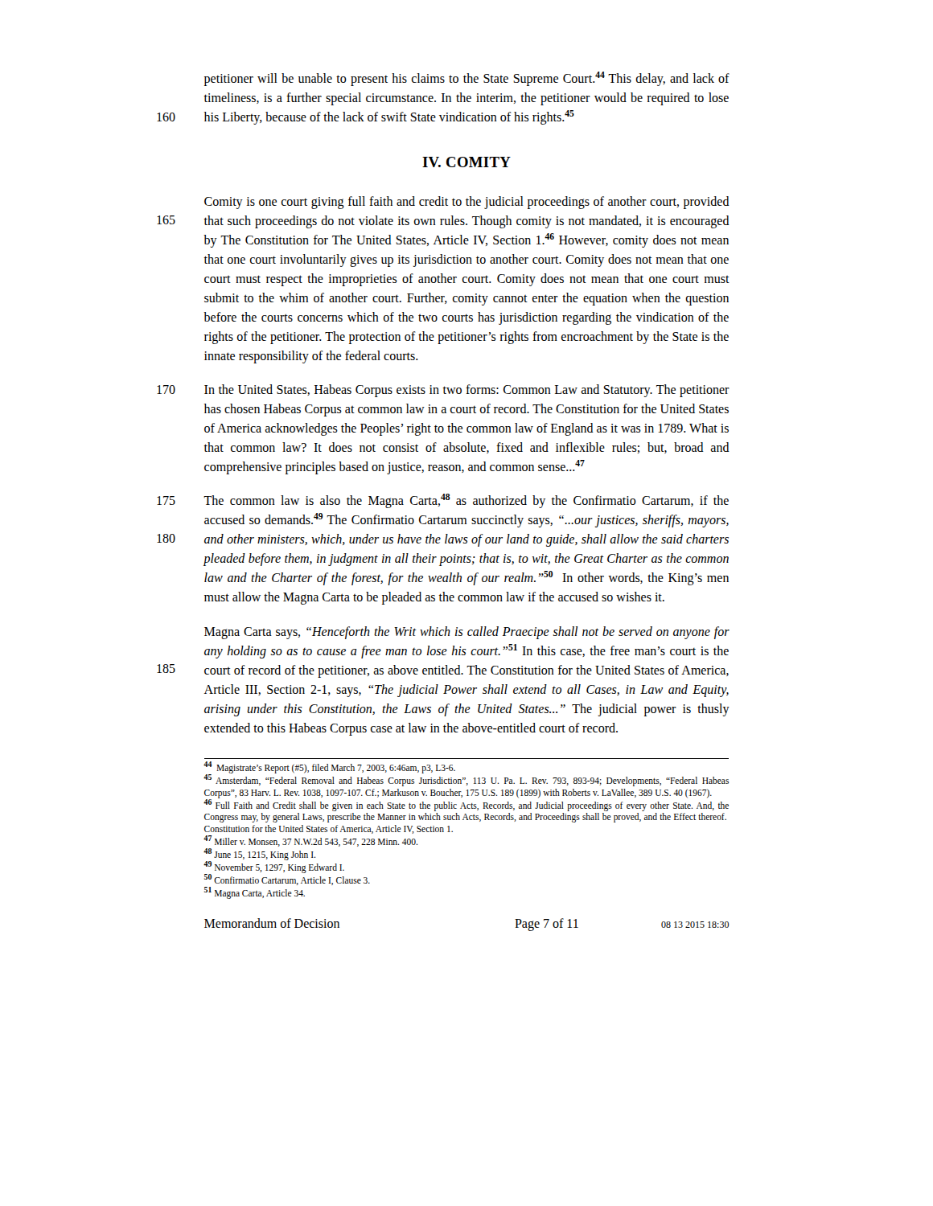160 petitioner will be unable to present his claims to the State Supreme Court.44 This delay, and lack of timeliness, is a further special circumstance. In the interim, the petitioner would be required to lose his Liberty, because of the lack of swift State vindication of his rights.45
IV. COMITY
165 Comity is one court giving full faith and credit to the judicial proceedings of another court, provided that such proceedings do not violate its own rules. Though comity is not mandated, it is encouraged by The Constitution for The United States, Article IV, Section 1.46 However, comity does not mean that one court involuntarily gives up its jurisdiction to another court. Comity does not mean that one court must respect the improprieties of another court. Comity does not mean that one court must submit to the whim of another court. Further, comity cannot enter the equation when the question before the courts concerns which of the two courts has jurisdiction regarding the vindication of the rights of the petitioner. The protection of the petitioner’s rights from encroachment by the State is the innate responsibility of the federal courts.
170 In the United States, Habeas Corpus exists in two forms: Common Law and Statutory. The petitioner has chosen Habeas Corpus at common law in a court of record. The Constitution for the United States of America acknowledges the Peoples’ right to the common law of England as it was in 1789. What is that common law? It does not consist of absolute, fixed and inflexible rules; but, broad and comprehensive principles based on justice, reason, and common sense...47
175 180 The common law is also the Magna Carta,48 as authorized by the Confirmatio Cartarum, if the accused so demands.49 The Confirmatio Cartarum succinctly says, “...our justices, sheriffs, mayors, and other ministers, which, under us have the laws of our land to guide, shall allow the said charters pleaded before them, in judgment in all their points; that is, to wit, the Great Charter as the common law and the Charter of the forest, for the wealth of our realm.”50 In other words, the King’s men must allow the Magna Carta to be pleaded as the common law if the accused so wishes it.
185 Magna Carta says, “Henceforth the Writ which is called Praecipe shall not be served on anyone for any holding so as to cause a free man to lose his court.”51 In this case, the free man’s court is the court of record of the petitioner, as above entitled. The Constitution for the United States of America, Article III, Section 2-1, says, “The judicial Power shall extend to all Cases, in Law and Equity, arising under this Constitution, the Laws of the United States...” The judicial power is thusly extended to this Habeas Corpus case at law in the above-entitled court of record.
44 Magistrate’s Report (#5), filed March 7, 2003, 6:46am, p3, L3-6.
45 Amsterdam, “Federal Removal and Habeas Corpus Jurisdiction”, 113 U. Pa. L. Rev. 793, 893-94; Developments, “Federal Habeas Corpus”, 83 Harv. L. Rev. 1038, 1097-107. Cf.; Markuson v. Boucher, 175 U.S. 189 (1899) with Roberts v. LaVallee, 389 U.S. 40 (1967).
46 Full Faith and Credit shall be given in each State to the public Acts, Records, and Judicial proceedings of every other State. And, the Congress may, by general Laws, prescribe the Manner in which such Acts, Records, and Proceedings shall be proved, and the Effect thereof. Constitution for the United States of America, Article IV, Section 1.
47 Miller v. Monsen, 37 N.W.2d 543, 547, 228 Minn. 400.
48 June 15, 1215, King John I.
49 November 5, 1297, King Edward I.
50 Confirmatio Cartarum, Article I, Clause 3.
51 Magna Carta, Article 34.
Memorandum of Decision Page 7 of 11 08 13 2015 18:30